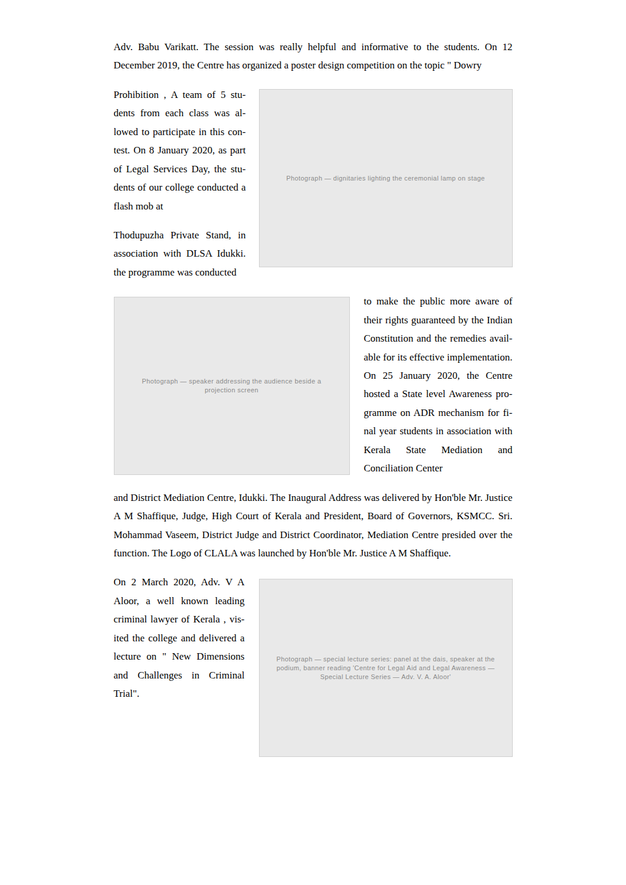Adv. Babu Varikatt. The session was really helpful and informative to the students. On 12 December 2019, the Centre has organized a poster design competition on the topic " Dowry
Prohibition , A team of 5 students from each class was allowed to participate in this contest. On 8 January 2020, as part of Legal Services Day, the students of our college conducted a flash mob at
Thodupuzha Private Stand, in association with DLSA Idukki. the programme was conducted
to make the public more aware of their rights guaranteed by the Indian Constitution and the remedies available for its effective implementation. On 25 January 2020, the Centre hosted a State level Awareness programme on ADR mechanism for final year students in association with Kerala State Mediation and Conciliation Center
and District Mediation Centre, Idukki. The Inaugural Address was delivered by Hon'ble Mr. Justice A M Shaffique, Judge, High Court of Kerala and President, Board of Governors, KSMCC. Sri. Mohammad Vaseem, District Judge and District Coordinator, Mediation Centre presided over the function. The Logo of CLALA was launched by Hon'ble Mr. Justice A M Shaffique.
On 2 March 2020, Adv. V A Aloor, a well known leading criminal lawyer of Kerala , visited the college and delivered a lecture on " New Dimensions and Challenges in Criminal Trial".